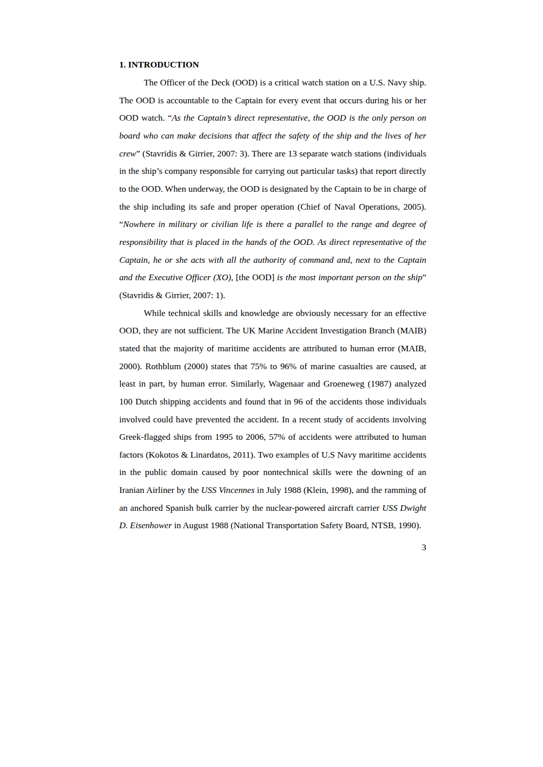1. INTRODUCTION
The Officer of the Deck (OOD) is a critical watch station on a U.S. Navy ship. The OOD is accountable to the Captain for every event that occurs during his or her OOD watch. “As the Captain’s direct representative, the OOD is the only person on board who can make decisions that affect the safety of the ship and the lives of her crew” (Stavridis & Girrier, 2007: 3). There are 13 separate watch stations (individuals in the ship’s company responsible for carrying out particular tasks) that report directly to the OOD. When underway, the OOD is designated by the Captain to be in charge of the ship including its safe and proper operation (Chief of Naval Operations, 2005). “Nowhere in military or civilian life is there a parallel to the range and degree of responsibility that is placed in the hands of the OOD. As direct representative of the Captain, he or she acts with all the authority of command and, next to the Captain and the Executive Officer (XO), [the OOD] is the most important person on the ship” (Stavridis & Girrier, 2007: 1).
While technical skills and knowledge are obviously necessary for an effective OOD, they are not sufficient. The UK Marine Accident Investigation Branch (MAIB) stated that the majority of maritime accidents are attributed to human error (MAIB, 2000). Rothblum (2000) states that 75% to 96% of marine casualties are caused, at least in part, by human error. Similarly, Wagenaar and Groeneweg (1987) analyzed 100 Dutch shipping accidents and found that in 96 of the accidents those individuals involved could have prevented the accident. In a recent study of accidents involving Greek-flagged ships from 1995 to 2006, 57% of accidents were attributed to human factors (Kokotos & Linardatos, 2011). Two examples of U.S Navy maritime accidents in the public domain caused by poor nontechnical skills were the downing of an Iranian Airliner by the USS Vincennes in July 1988 (Klein, 1998), and the ramming of an anchored Spanish bulk carrier by the nuclear-powered aircraft carrier USS Dwight D. Eisenhower in August 1988 (National Transportation Safety Board, NTSB, 1990).
3